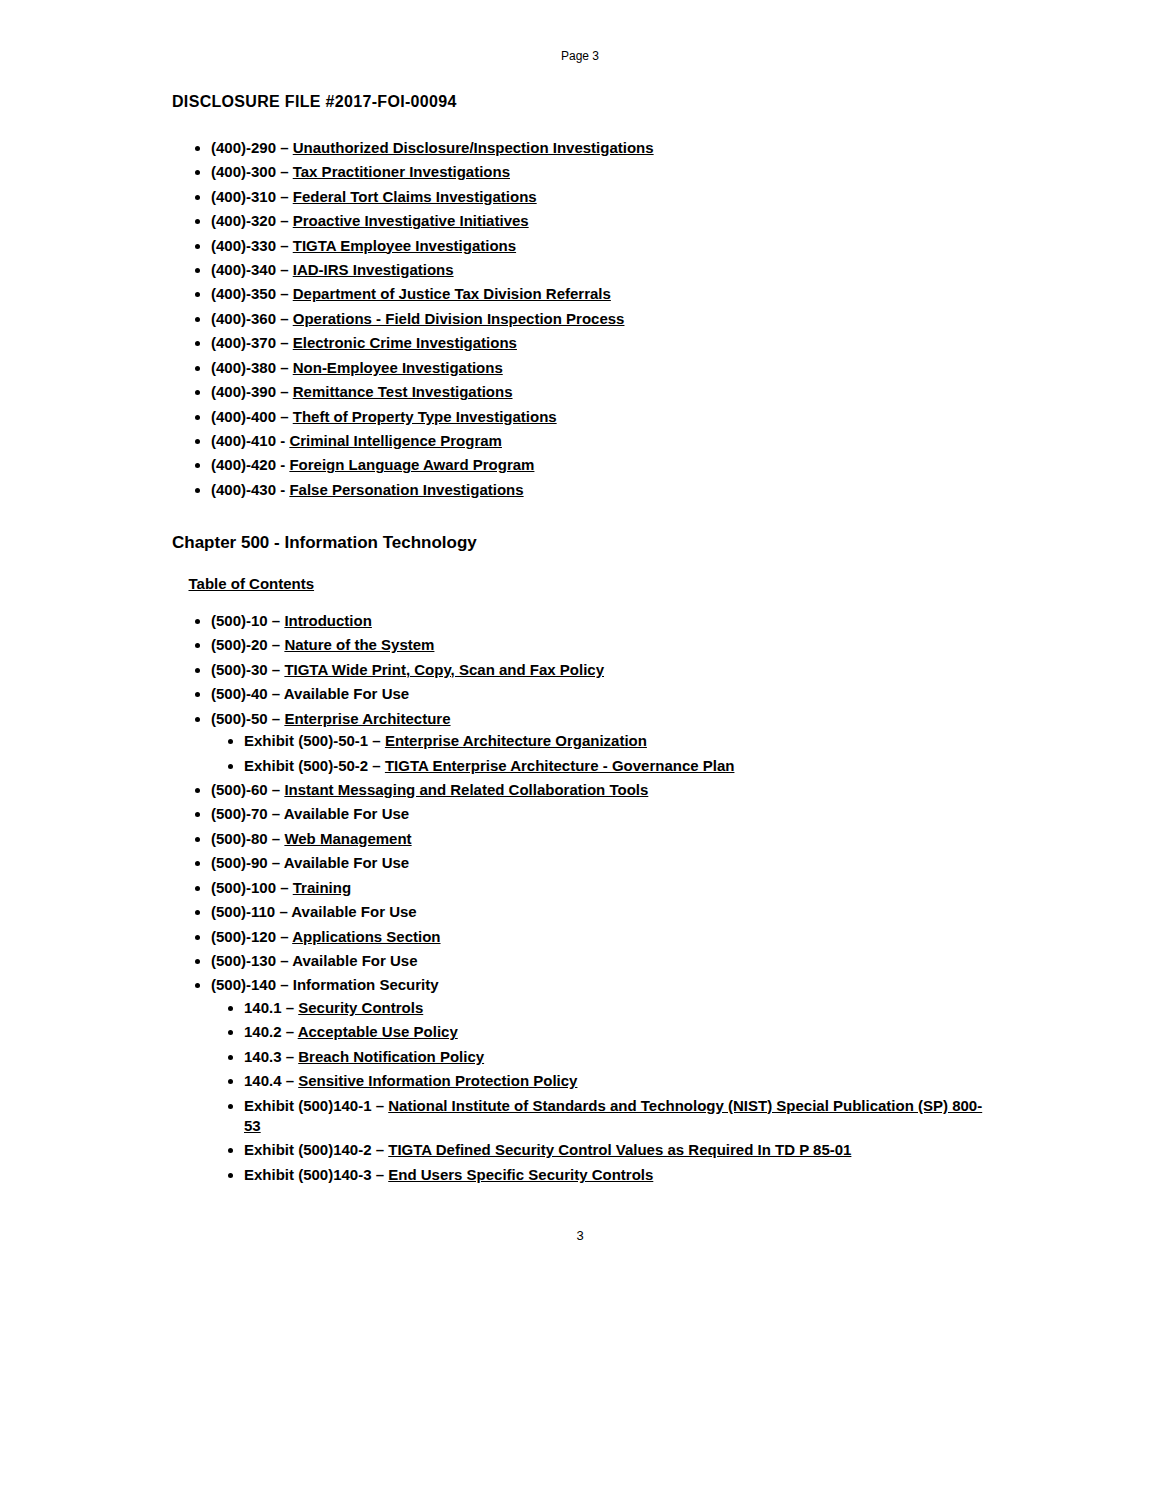Page 3
DISCLOSURE FILE #2017-FOI-00094
(400)-290 – Unauthorized Disclosure/Inspection Investigations
(400)-300 – Tax Practitioner Investigations
(400)-310 – Federal Tort Claims Investigations
(400)-320 – Proactive Investigative Initiatives
(400)-330 – TIGTA Employee Investigations
(400)-340 – IAD-IRS Investigations
(400)-350 – Department of Justice Tax Division Referrals
(400)-360 – Operations - Field Division Inspection Process
(400)-370 – Electronic Crime Investigations
(400)-380 – Non-Employee Investigations
(400)-390 – Remittance Test Investigations
(400)-400 – Theft of Property Type Investigations
(400)-410 - Criminal Intelligence Program
(400)-420 - Foreign Language Award Program
(400)-430 - False Personation Investigations
Chapter 500 - Information Technology
Table of Contents
(500)-10 – Introduction
(500)-20 – Nature of the System
(500)-30 – TIGTA Wide Print, Copy, Scan and Fax Policy
(500)-40 – Available For Use
(500)-50 – Enterprise Architecture
Exhibit (500)-50-1 – Enterprise Architecture Organization
Exhibit (500)-50-2 – TIGTA Enterprise Architecture - Governance Plan
(500)-60 – Instant Messaging and Related Collaboration Tools
(500)-70 – Available For Use
(500)-80 – Web Management
(500)-90 – Available For Use
(500)-100 – Training
(500)-110 – Available For Use
(500)-120 – Applications Section
(500)-130 – Available For Use
(500)-140 – Information Security
140.1 – Security Controls
140.2 – Acceptable Use Policy
140.3 – Breach Notification Policy
140.4 – Sensitive Information Protection Policy
Exhibit (500)140-1 – National Institute of Standards and Technology (NIST) Special Publication (SP) 800-53
Exhibit (500)140-2 – TIGTA Defined Security Control Values as Required In TD P 85-01
Exhibit (500)140-3 – End Users Specific Security Controls
3